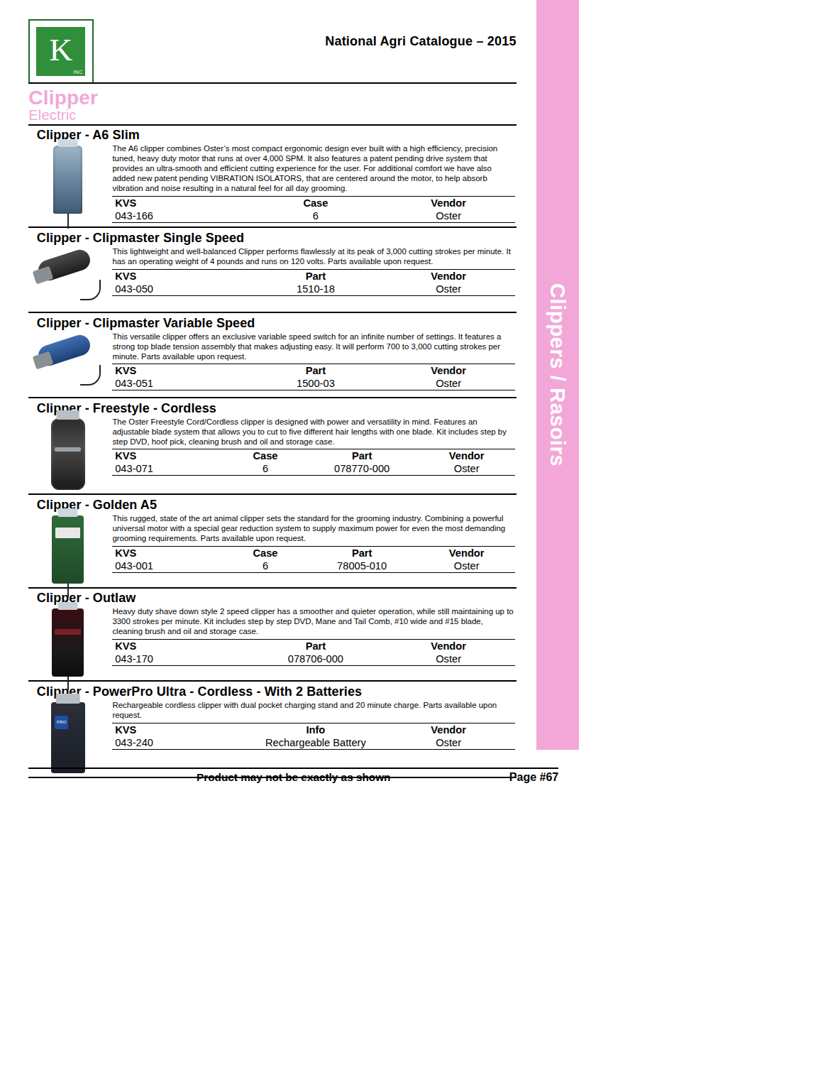Clippers / Rasoirs
K INC
National Agri Catalogue – 2015
Clipper
Electric
Clipper - A6 Slim
The A6 clipper combines Oster’s most compact ergonomic design ever built with a high efficiency, precision tuned, heavy duty motor that runs at over 4,000 SPM. It also features a patent pending drive system that provides an ultra-smooth and efficient cutting experience for the user. For additional comfort we have also added new patent pending VIBRATION ISOLATORS, that are centered around the motor, to help absorb vibration and noise resulting in a natural feel for all day grooming.
| KVS | Case | Vendor |
| --- | --- | --- |
| 043-166 | 6 | Oster |
Clipper - Clipmaster Single Speed
This lightweight and well-balanced Clipper performs flawlessly at its peak of 3,000 cutting strokes per minute. It has an operating weight of 4 pounds and runs on 120 volts. Parts available upon request.
| KVS | Part | Vendor |
| --- | --- | --- |
| 043-050 | 1510-18 | Oster |
Clipper - Clipmaster Variable Speed
This versatile clipper offers an exclusive variable speed switch for an infinite number of settings. It features a strong top blade tension assembly that makes adjusting easy. It will perform 700 to 3,000 cutting strokes per minute. Parts available upon request.
| KVS | Part | Vendor |
| --- | --- | --- |
| 043-051 | 1500-03 | Oster |
Clipper - Freestyle - Cordless
The Oster Freestyle Cord/Cordless clipper is designed with power and versatility in mind. Features an adjustable blade system that allows you to cut to five different hair lengths with one blade. Kit includes step by step DVD, hoof pick, cleaning brush and oil and storage case.
| KVS | Case | Part | Vendor |
| --- | --- | --- | --- |
| 043-071 | 6 | 078770-000 | Oster |
Clipper - Golden A5
This rugged, state of the art animal clipper sets the standard for the grooming industry. Combining a powerful universal motor with a special gear reduction system to supply maximum power for even the most demanding grooming requirements. Parts available upon request.
| KVS | Case | Part | Vendor |
| --- | --- | --- | --- |
| 043-001 | 6 | 78005-010 | Oster |
Clipper - Outlaw
Heavy duty shave down style 2 speed clipper has a smoother and quieter operation, while still maintaining up to 3300 strokes per minute. Kit includes step by step DVD, Mane and Tail Comb, #10 wide and #15 blade, cleaning brush and oil and storage case.
| KVS | Part | Vendor |
| --- | --- | --- |
| 043-170 | 078706-000 | Oster |
Clipper - PowerPro Ultra - Cordless - With 2 Batteries
PRO
Rechargeable cordless clipper with dual pocket charging stand and 20 minute charge. Parts available upon request.
| KVS | Info | Vendor |
| --- | --- | --- |
| 043-240 | Rechargeable Battery | Oster |
Product may not be exactly as shown
Page #67